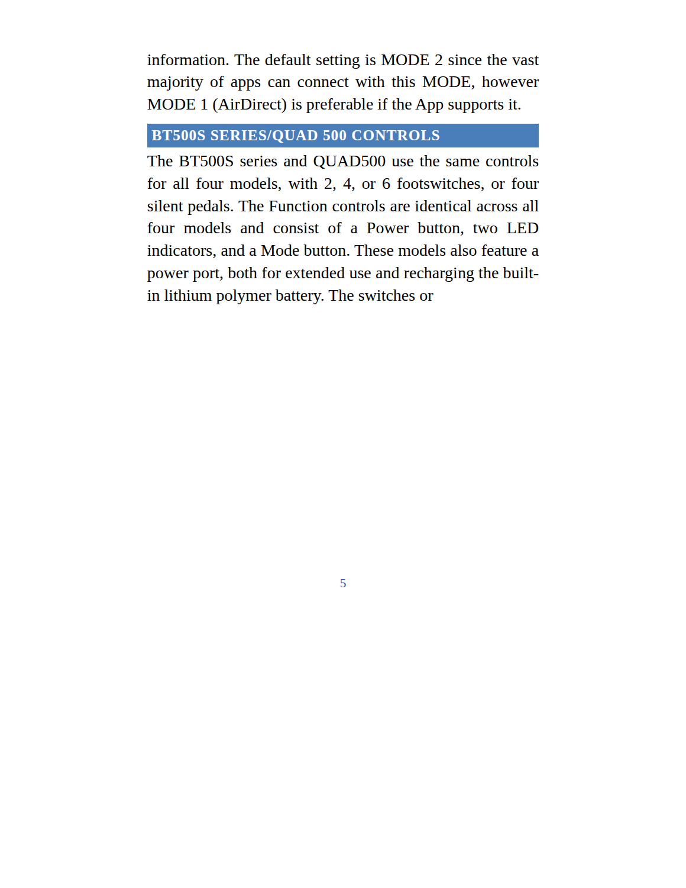information. The default setting is MODE 2 since the vast majority of apps can connect with this MODE, however MODE 1 (AirDirect) is preferable if the App supports it.
BT500S SERIES/QUAD 500 CONTROLS
The BT500S series and QUAD500 use the same controls for all four models, with 2, 4, or 6 footswitches, or four silent pedals. The Function controls are identical across all four models and consist of a Power button, two LED indicators, and a Mode button. These models also feature a power port, both for extended use and recharging the built-in lithium polymer battery. The switches or
5